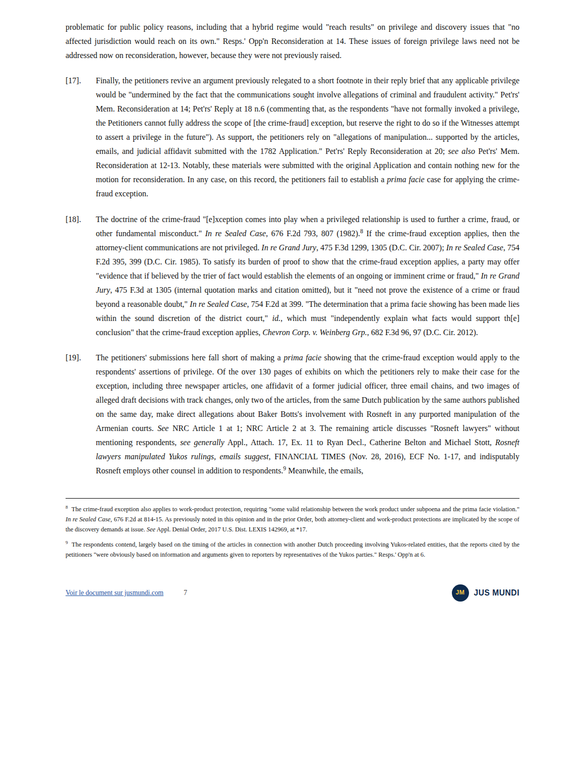problematic for public policy reasons, including that a hybrid regime would "reach results" on privilege and discovery issues that "no affected jurisdiction would reach on its own." Resps.' Opp'n Reconsideration at 14. These issues of foreign privilege laws need not be addressed now on reconsideration, however, because they were not previously raised.
[17]. Finally, the petitioners revive an argument previously relegated to a short footnote in their reply brief that any applicable privilege would be "undermined by the fact that the communications sought involve allegations of criminal and fraudulent activity." Pet'rs' Mem. Reconsideration at 14; Pet'rs' Reply at 18 n.6 (commenting that, as the respondents "have not formally invoked a privilege, the Petitioners cannot fully address the scope of [the crime-fraud] exception, but reserve the right to do so if the Witnesses attempt to assert a privilege in the future"). As support, the petitioners rely on "allegations of manipulation... supported by the articles, emails, and judicial affidavit submitted with the 1782 Application." Pet'rs' Reply Reconsideration at 20; see also Pet'rs' Mem. Reconsideration at 12-13. Notably, these materials were submitted with the original Application and contain nothing new for the motion for reconsideration. In any case, on this record, the petitioners fail to establish a prima facie case for applying the crime-fraud exception.
[18]. The doctrine of the crime-fraud "[e]xception comes into play when a privileged relationship is used to further a crime, fraud, or other fundamental misconduct." In re Sealed Case, 676 F.2d 793, 807 (1982).8 If the crime-fraud exception applies, then the attorney-client communications are not privileged. In re Grand Jury, 475 F.3d 1299, 1305 (D.C. Cir. 2007); In re Sealed Case, 754 F.2d 395, 399 (D.C. Cir. 1985). To satisfy its burden of proof to show that the crime-fraud exception applies, a party may offer "evidence that if believed by the trier of fact would establish the elements of an ongoing or imminent crime or fraud," In re Grand Jury, 475 F.3d at 1305 (internal quotation marks and citation omitted), but it "need not prove the existence of a crime or fraud beyond a reasonable doubt," In re Sealed Case, 754 F.2d at 399. "The determination that a prima facie showing has been made lies within the sound discretion of the district court," id., which must "independently explain what facts would support th[e] conclusion" that the crime-fraud exception applies, Chevron Corp. v. Weinberg Grp., 682 F.3d 96, 97 (D.C. Cir. 2012).
[19]. The petitioners' submissions here fall short of making a prima facie showing that the crime-fraud exception would apply to the respondents' assertions of privilege. Of the over 130 pages of exhibits on which the petitioners rely to make their case for the exception, including three newspaper articles, one affidavit of a former judicial officer, three email chains, and two images of alleged draft decisions with track changes, only two of the articles, from the same Dutch publication by the same authors published on the same day, make direct allegations about Baker Botts's involvement with Rosneft in any purported manipulation of the Armenian courts. See NRC Article 1 at 1; NRC Article 2 at 3. The remaining article discusses "Rosneft lawyers" without mentioning respondents, see generally Appl., Attach. 17, Ex. 11 to Ryan Decl., Catherine Belton and Michael Stott, Rosneft lawyers manipulated Yukos rulings, emails suggest, FINANCIAL TIMES (Nov. 28, 2016), ECF No. 1-17, and indisputably Rosneft employs other counsel in addition to respondents.9 Meanwhile, the emails,
8 The crime-fraud exception also applies to work-product protection, requiring "some valid relationship between the work product under subpoena and the prima facie violation." In re Sealed Case, 676 F.2d at 814-15. As previously noted in this opinion and in the prior Order, both attorney-client and work-product protections are implicated by the scope of the discovery demands at issue. See Appl. Denial Order, 2017 U.S. Dist. LEXIS 142969, at *17.
9 The respondents contend, largely based on the timing of the articles in connection with another Dutch proceeding involving Yukos-related entities, that the reports cited by the petitioners "were obviously based on information and arguments given to reporters by representatives of the Yukos parties." Resps.' Opp'n at 6.
Voir le document sur jusmundi.com 7
JM JUS MUNDI